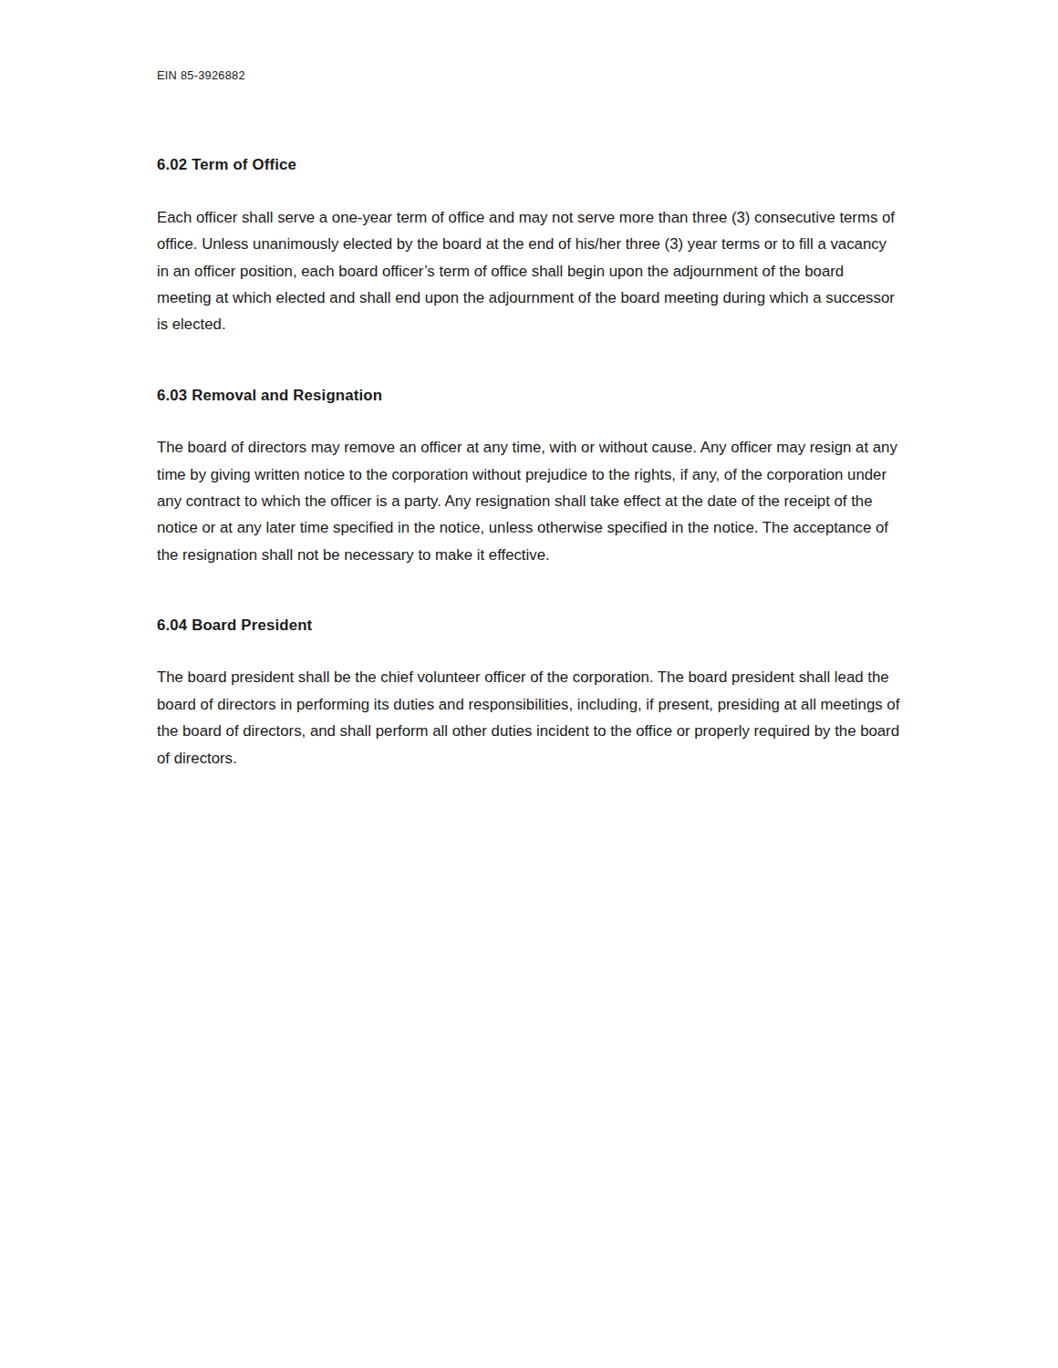EIN 85-3926882
6.02 Term of Office
Each officer shall serve a one-year term of office and may not serve more than three (3) consecutive terms of office. Unless unanimously elected by the board at the end of his/her three (3) year terms or to fill a vacancy in an officer position, each board officer’s term of office shall begin upon the adjournment of the board meeting at which elected and shall end upon the adjournment of the board meeting during which a successor is elected.
6.03 Removal and Resignation
The board of directors may remove an officer at any time, with or without cause. Any officer may resign at any time by giving written notice to the corporation without prejudice to the rights, if any, of the corporation under any contract to which the officer is a party. Any resignation shall take effect at the date of the receipt of the notice or at any later time specified in the notice, unless otherwise specified in the notice. The acceptance of the resignation shall not be necessary to make it effective.
6.04 Board President
The board president shall be the chief volunteer officer of the corporation. The board president shall lead the board of directors in performing its duties and responsibilities, including, if present, presiding at all meetings of the board of directors, and shall perform all other duties incident to the office or properly required by the board of directors.